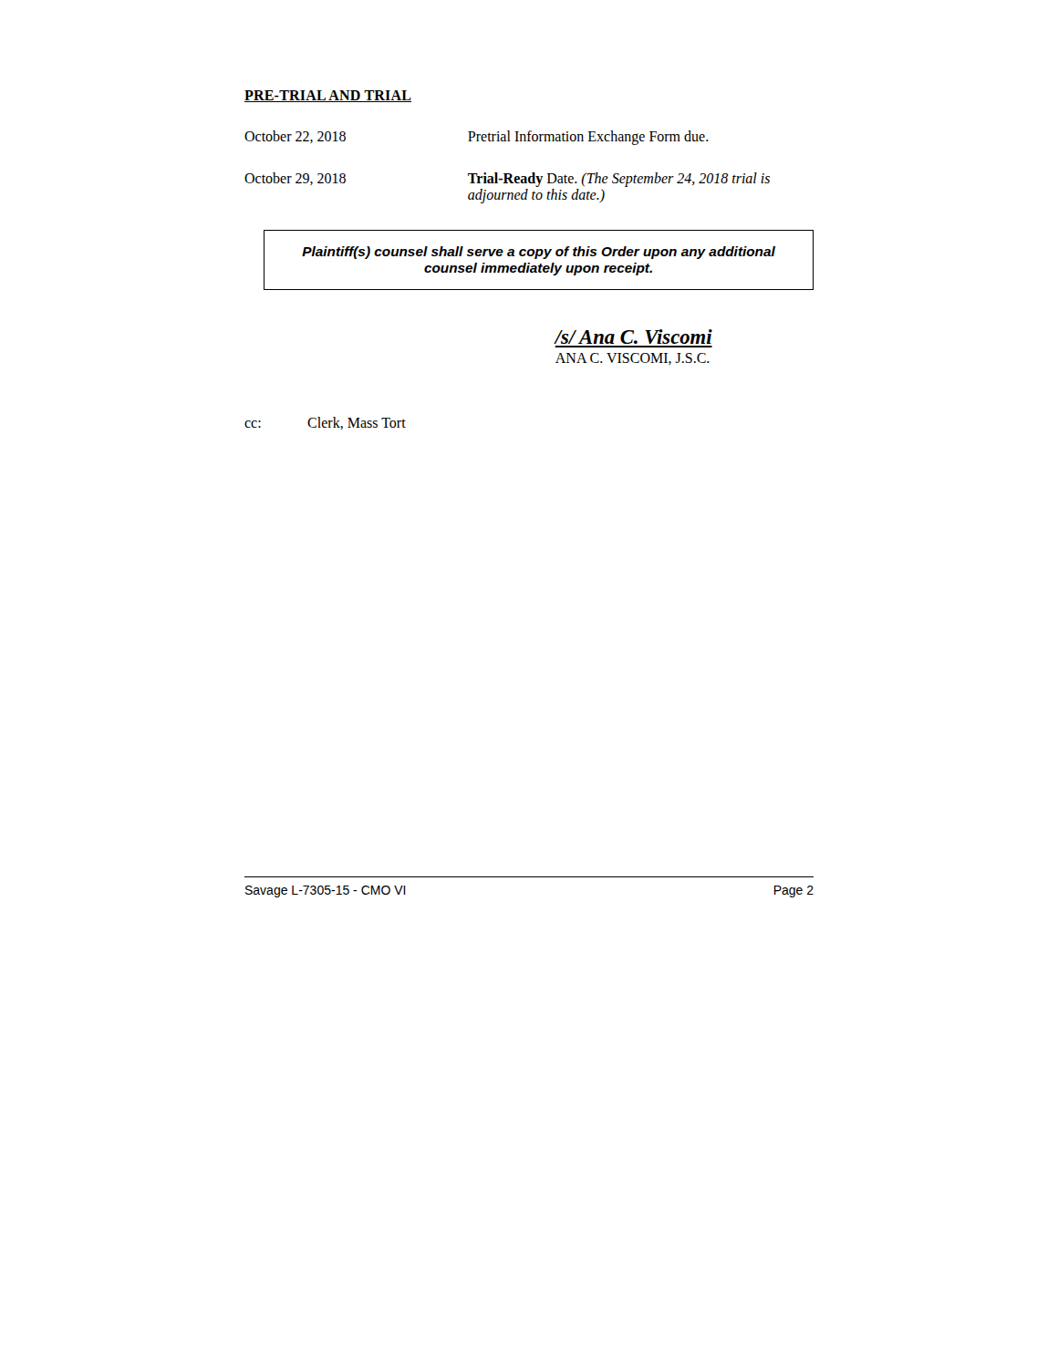PRE-TRIAL AND TRIAL
October 22, 2018
Pretrial Information Exchange Form due.
October 29, 2018
Trial-Ready Date. (The September 24, 2018 trial is adjourned to this date.)
Plaintiff(s) counsel shall serve a copy of this Order upon any additional counsel immediately upon receipt.
/s/ Ana C. Viscomi
ANA C. VISCOMI, J.S.C.
cc:
Clerk, Mass Tort
Savage L-7305-15 - CMO VI
Page 2